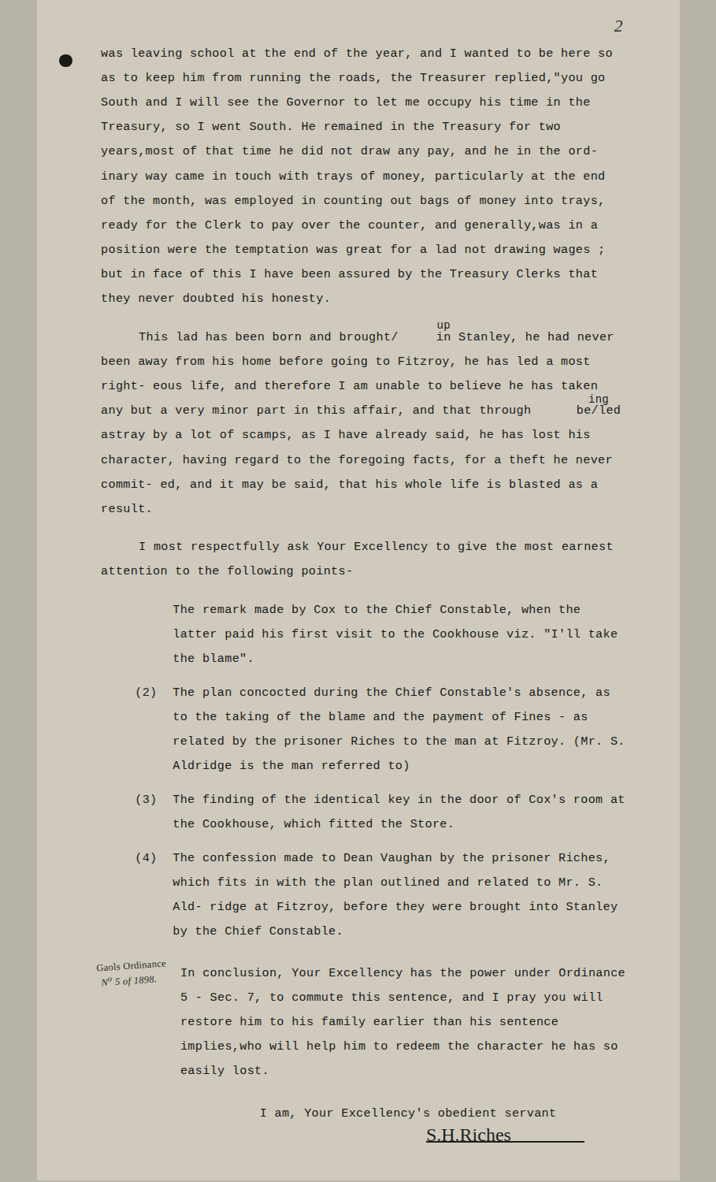2
was leaving school at the end of the year, and I wanted to be here so as to keep him from running the roads, the Treasurer replied,"you go South and I will see the Governor to let me occupy his time in the Treasury, so I went South. He remained in the Treasury for two years,most of that time he did not draw any pay, and he in the ord- inary way came in touch with trays of money, particularly at the end of the month, was employed in counting out bags of money into trays, ready for the Clerk to pay over the counter, and generally,was in a position were the temptation was great for a lad not drawing wages ; but in face of this I have been assured by the Treasury Clerks that they never doubted his honesty.
This lad has been born and brought/inup Stanley, he had never been away from his home before going to Fitzroy, he has led a most right- eous life, and therefore I am unable to believe he has taken any but a very minor part in this affair, and that through be/leding astray by a lot of scamps, as I have already said, he has lost his character, having regard to the foregoing facts, for a theft he never commit- ed, and it may be said, that his whole life is blasted as a result.
I most respectfully ask Your Excellency to give the most earnest attention to the following points-
The remark made by Cox to the Chief Constable, when the latter paid his first visit to the Cookhouse viz. "I'll take the blame".
(2) The plan concocted during the Chief Constable's absence, as to the taking of the blame and the payment of Fines - as related by the prisoner Riches to the man at Fitzroy. (Mr. S. Aldridge is the man referred to)
(3) The finding of the identical key in the door of Cox's room at the Cookhouse, which fitted the Store.
(4) The confession made to Dean Vaughan by the prisoner Riches, which fits in with the plan outlined and related to Mr. S. Ald- ridge at Fitzroy, before they were brought into Stanley by the Chief Constable.
Gaols OrdinanceNo 5 of 1898.
In conclusion, Your Excellency has the power under Ordinance 5 - Sec. 7, to commute this sentence, and I pray you will restore him to his family earlier than his sentence implies,who will help him to redeem the character he has so easily lost.
I am, Your Excellency's obedient servant
S.H.Riches